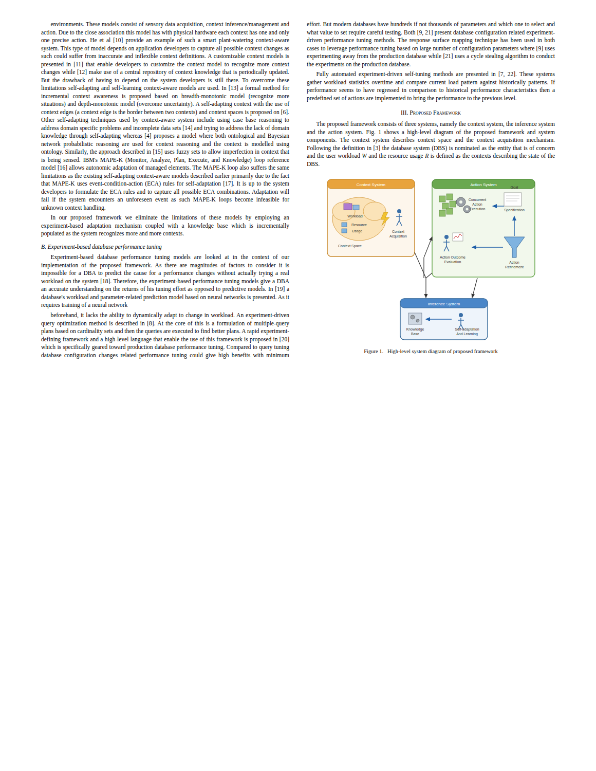environments. These models consist of sensory data acquisition, context inference/management and action. Due to the close association this model has with physical hardware each context has one and only one precise action. He et al [10] provide an example of such a smart plant-watering context-aware system. This type of model depends on application developers to capture all possible context changes as such could suffer from inaccurate and inflexible context definitions. A customizable context models is presented in [11] that enable developers to customize the context model to recognize more context changes while [12] make use of a central repository of context knowledge that is periodically updated. But the drawback of having to depend on the system developers is still there. To overcome these limitations self-adapting and self-learning context-aware models are used. In [13] a formal method for incremental context awareness is proposed based on breadth-monotonic model (recognize more situations) and depth-monotonic model (overcome uncertainty). A self-adapting context with the use of context edges (a context edge is the border between two contexts) and context spaces is proposed on [6]. Other self-adapting techniques used by context-aware system include using case base reasoning to address domain specific problems and incomplete data sets [14] and trying to address the lack of domain knowledge through self-adapting whereas [4] proposes a model where both ontological and Bayesian network probabilistic reasoning are used for context reasoning and the context is modelled using ontology. Similarly, the approach described in [15] uses fuzzy sets to allow imperfection in context that is being sensed. IBM's MAPE-K (Monitor, Analyze, Plan, Execute, and Knowledge) loop reference model [16] allows autonomic adaptation of managed elements. The MAPE-K loop also suffers the same limitations as the existing self-adapting context-aware models described earlier primarily due to the fact that MAPE-K uses event-condition-action (ECA) rules for self-adaptation [17]. It is up to the system developers to formulate the ECA rules and to capture all possible ECA combinations. Adaptation will fail if the system encounters an unforeseen event as such MAPE-K loops become infeasible for unknown context handling.
In our proposed framework we eliminate the limitations of these models by employing an experiment-based adaptation mechanism coupled with a knowledge base which is incrementally populated as the system recognizes more and more contexts.
B. Experiment-based database performance tuning
Experiment-based database performance tuning models are looked at in the context of our implementation of the proposed framework. As there are magnitudes of factors to consider it is impossible for a DBA to predict the cause for a performance changes without actually trying a real workload on the system [18]. Therefore, the experiment-based performance tuning models give a DBA an accurate understanding on the returns of his tuning effort as opposed to predictive models. In [19] a database's workload and parameter-related prediction model based on neural networks is presented. As it requires training of a neural network
beforehand, it lacks the ability to dynamically adapt to change in workload. An experiment-driven query optimization method is described in [8]. At the core of this is a formulation of multiple-query plans based on cardinality sets and then the queries are executed to find better plans. A rapid experiment-defining framework and a high-level language that enable the use of this framework is proposed in [20] which is specifically geared toward production database performance tuning. Compared to query tuning database configuration changes related performance tuning could give high benefits with minimum effort. But modern databases have hundreds if not thousands of parameters and which one to select and what value to set require careful testing. Both [9, 21] present database configuration related experiment-driven performance tuning methods. The response surface mapping technique has been used in both cases to leverage performance tuning based on large number of configuration parameters where [9] uses experimenting away from the production database while [21] uses a cycle stealing algorithm to conduct the experiments on the production database.
Fully automated experiment-driven self-tuning methods are presented in [7, 22]. These systems gather workload statistics overtime and compare current load pattern against historically patterns. If performance seems to have regressed in comparison to historical performance characteristics then a predefined set of actions are implemented to bring the performance to the previous level.
III. Proposed Framework
The proposed framework consists of three systems, namely the context system, the inference system and the action system. Fig. 1 shows a high-level diagram of the proposed framework and system components. The context system describes context space and the context acquisition mechanism. Following the definition in [3] the database system (DBS) is nominated as the entity that is of concern and the user workload W and the resource usage R is defined as the contexts describing the state of the DBS.
Context System Workload Resource Usage Context Space Context Acquisition Action System Concurrent Action Execution Goal Specification Action Refinement Action Outcome Evaluation Inference System Knowledge Base Self-adaptation And Learning
Figure 1. High-level system diagram of proposed framework